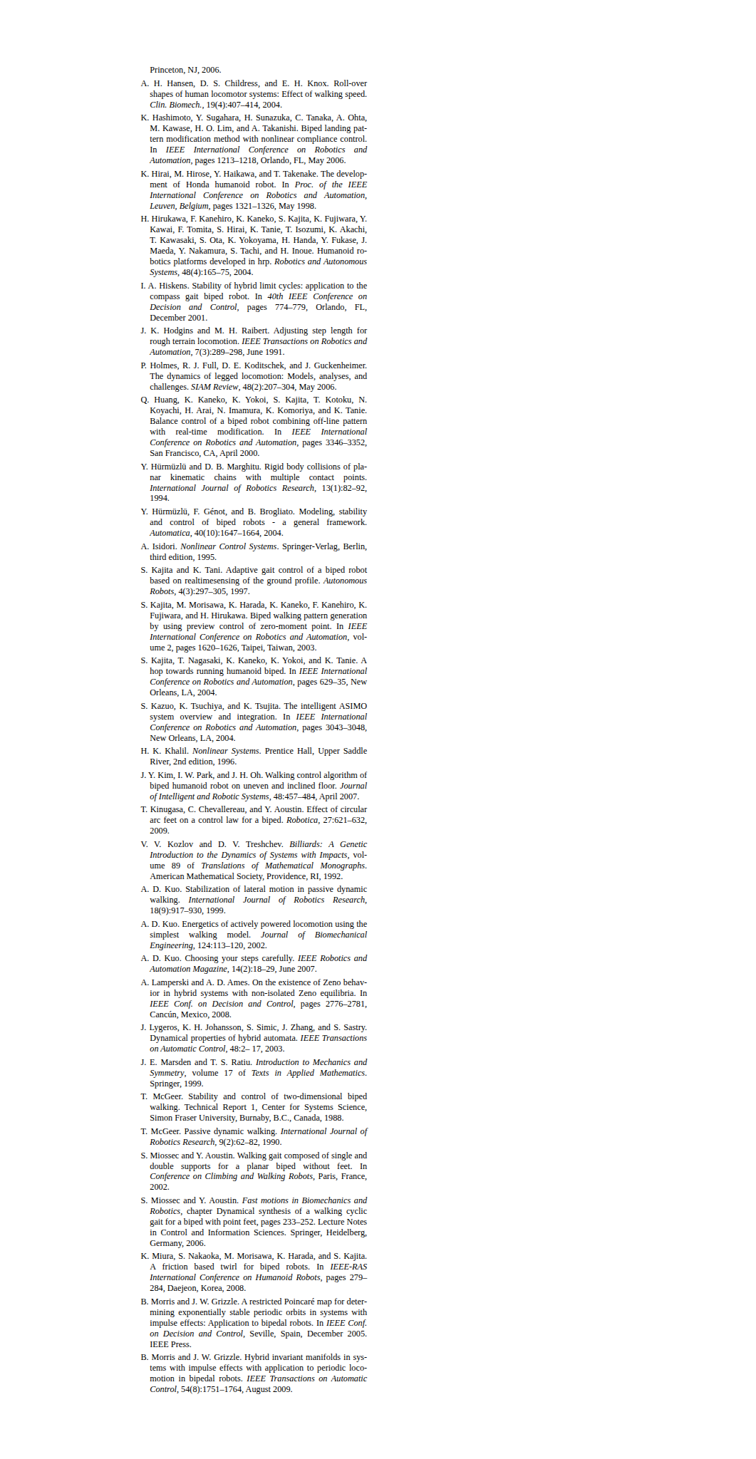Princeton, NJ, 2006.
A. H. Hansen, D. S. Childress, and E. H. Knox. Roll-over shapes of human locomotor systems: Effect of walking speed. Clin. Biomech., 19(4):407–414, 2004.
K. Hashimoto, Y. Sugahara, H. Sunazuka, C. Tanaka, A. Ohta, M. Kawase, H. O. Lim, and A. Takanishi. Biped landing pattern modification method with nonlinear compliance control. In IEEE International Conference on Robotics and Automation, pages 1213–1218, Orlando, FL, May 2006.
K. Hirai, M. Hirose, Y. Haikawa, and T. Takenake. The development of Honda humanoid robot. In Proc. of the IEEE International Conference on Robotics and Automation, Leuven, Belgium, pages 1321–1326, May 1998.
H. Hirukawa, F. Kanehiro, K. Kaneko, S. Kajita, K. Fujiwara, Y. Kawai, F. Tomita, S. Hirai, K. Tanie, T. Isozumi, K. Akachi, T. Kawasaki, S. Ota, K. Yokoyama, H. Handa, Y. Fukase, J. Maeda, Y. Nakamura, S. Tachi, and H. Inoue. Humanoid robotics platforms developed in hrp. Robotics and Autonomous Systems, 48(4):165–75, 2004.
I. A. Hiskens. Stability of hybrid limit cycles: application to the compass gait biped robot. In 40th IEEE Conference on Decision and Control, pages 774–779, Orlando, FL, December 2001.
J. K. Hodgins and M. H. Raibert. Adjusting step length for rough terrain locomotion. IEEE Transactions on Robotics and Automation, 7(3):289–298, June 1991.
P. Holmes, R. J. Full, D. E. Koditschek, and J. Guckenheimer. The dynamics of legged locomotion: Models, analyses, and challenges. SIAM Review, 48(2):207–304, May 2006.
Q. Huang, K. Kaneko, K. Yokoi, S. Kajita, T. Kotoku, N. Koyachi, H. Arai, N. Imamura, K. Komoriya, and K. Tanie. Balance control of a biped robot combining off-line pattern with real-time modification. In IEEE International Conference on Robotics and Automation, pages 3346–3352, San Francisco, CA, April 2000.
Y. Hürmüzlü and D. B. Marghitu. Rigid body collisions of planar kinematic chains with multiple contact points. International Journal of Robotics Research, 13(1):82–92, 1994.
Y. Hürmüzlü, F. Génot, and B. Brogliato. Modeling, stability and control of biped robots - a general framework. Automatica, 40(10):1647–1664, 2004.
A. Isidori. Nonlinear Control Systems. Springer-Verlag, Berlin, third edition, 1995.
S. Kajita and K. Tani. Adaptive gait control of a biped robot based on realtimesensing of the ground profile. Autonomous Robots, 4(3):297–305, 1997.
S. Kajita, M. Morisawa, K. Harada, K. Kaneko, F. Kanehiro, K. Fujiwara, and H. Hirukawa. Biped walking pattern generation by using preview control of zero-moment point. In IEEE International Conference on Robotics and Automation, volume 2, pages 1620–1626, Taipei, Taiwan, 2003.
S. Kajita, T. Nagasaki, K. Kaneko, K. Yokoi, and K. Tanie. A hop towards running humanoid biped. In IEEE International Conference on Robotics and Automation, pages 629–35, New Orleans, LA, 2004.
S. Kazuo, K. Tsuchiya, and K. Tsujita. The intelligent ASIMO system overview and integration. In IEEE International Conference on Robotics and Automation, pages 3043–3048, New Orleans, LA, 2004.
H. K. Khalil. Nonlinear Systems. Prentice Hall, Upper Saddle River, 2nd edition, 1996.
J. Y. Kim, I. W. Park, and J. H. Oh. Walking control algorithm of biped humanoid robot on uneven and inclined floor. Journal of Intelligent and Robotic Systems, 48:457–484, April 2007.
T. Kinugasa, C. Chevallereau, and Y. Aoustin. Effect of circular arc feet on a control law for a biped. Robotica, 27:621–632, 2009.
V. V. Kozlov and D. V. Treshchev. Billiards: A Genetic Introduction to the Dynamics of Systems with Impacts, volume 89 of Translations of Mathematical Monographs. American Mathematical Society, Providence, RI, 1992.
A. D. Kuo. Stabilization of lateral motion in passive dynamic walking. International Journal of Robotics Research, 18(9):917–930, 1999.
A. D. Kuo. Energetics of actively powered locomotion using the simplest walking model. Journal of Biomechanical Engineering, 124:113–120, 2002.
A. D. Kuo. Choosing your steps carefully. IEEE Robotics and Automation Magazine, 14(2):18–29, June 2007.
A. Lamperski and A. D. Ames. On the existence of Zeno behavior in hybrid systems with non-isolated Zeno equilibria. In IEEE Conf. on Decision and Control, pages 2776–2781, Cancún, Mexico, 2008.
J. Lygeros, K. H. Johansson, S. Simic, J. Zhang, and S. Sastry. Dynamical properties of hybrid automata. IEEE Transactions on Automatic Control, 48:2– 17, 2003.
J. E. Marsden and T. S. Ratiu. Introduction to Mechanics and Symmetry, volume 17 of Texts in Applied Mathematics. Springer, 1999.
T. McGeer. Stability and control of two-dimensional biped walking. Technical Report 1, Center for Systems Science, Simon Fraser University, Burnaby, B.C., Canada, 1988.
T. McGeer. Passive dynamic walking. International Journal of Robotics Research, 9(2):62–82, 1990.
S. Miossec and Y. Aoustin. Walking gait composed of single and double supports for a planar biped without feet. In Conference on Climbing and Walking Robots, Paris, France, 2002.
S. Miossec and Y. Aoustin. Fast motions in Biomechanics and Robotics, chapter Dynamical synthesis of a walking cyclic gait for a biped with point feet, pages 233–252. Lecture Notes in Control and Information Sciences. Springer, Heidelberg, Germany, 2006.
K. Miura, S. Nakaoka, M. Morisawa, K. Harada, and S. Kajita. A friction based twirl for biped robots. In IEEE-RAS International Conference on Humanoid Robots, pages 279–284, Daejeon, Korea, 2008.
B. Morris and J. W. Grizzle. A restricted Poincaré map for determining exponentially stable periodic orbits in systems with impulse effects: Application to bipedal robots. In IEEE Conf. on Decision and Control, Seville, Spain, December 2005. IEEE Press.
B. Morris and J. W. Grizzle. Hybrid invariant manifolds in systems with impulse effects with application to periodic locomotion in bipedal robots. IEEE Transactions on Automatic Control, 54(8):1751–1764, August 2009.